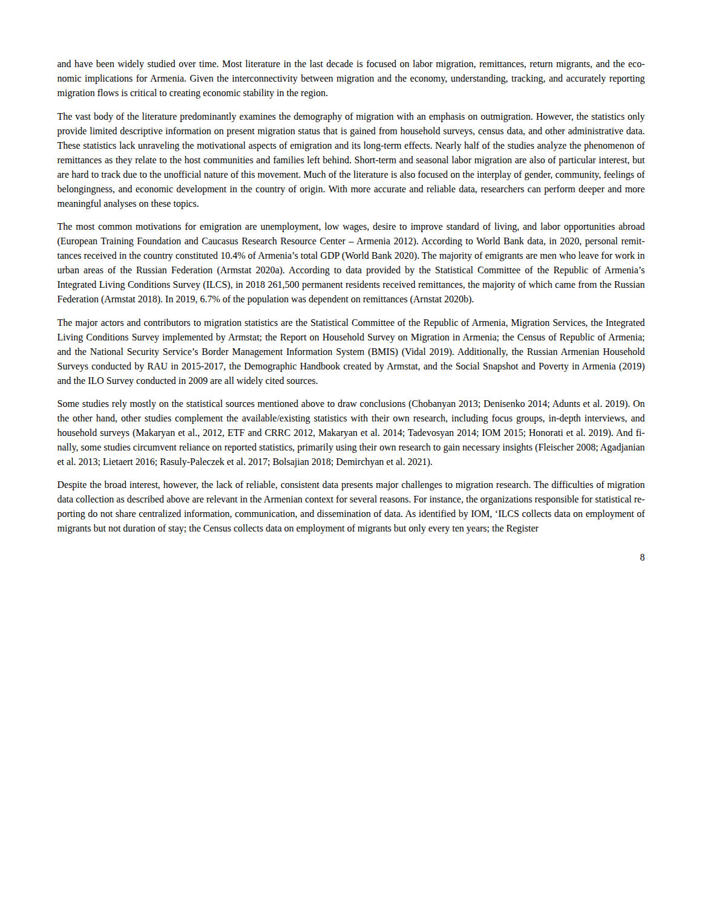and have been widely studied over time. Most literature in the last decade is focused on labor migration, remittances, return migrants, and the economic implications for Armenia. Given the interconnectivity between migration and the economy, understanding, tracking, and accurately reporting migration flows is critical to creating economic stability in the region.
The vast body of the literature predominantly examines the demography of migration with an emphasis on outmigration. However, the statistics only provide limited descriptive information on present migration status that is gained from household surveys, census data, and other administrative data. These statistics lack unraveling the motivational aspects of emigration and its long-term effects. Nearly half of the studies analyze the phenomenon of remittances as they relate to the host communities and families left behind. Short-term and seasonal labor migration are also of particular interest, but are hard to track due to the unofficial nature of this movement. Much of the literature is also focused on the interplay of gender, community, feelings of belongingness, and economic development in the country of origin. With more accurate and reliable data, researchers can perform deeper and more meaningful analyses on these topics.
The most common motivations for emigration are unemployment, low wages, desire to improve standard of living, and labor opportunities abroad (European Training Foundation and Caucasus Research Resource Center – Armenia 2012). According to World Bank data, in 2020, personal remittances received in the country constituted 10.4% of Armenia’s total GDP (World Bank 2020). The majority of emigrants are men who leave for work in urban areas of the Russian Federation (Armstat 2020a). According to data provided by the Statistical Committee of the Republic of Armenia’s Integrated Living Conditions Survey (ILCS), in 2018 261,500 permanent residents received remittances, the majority of which came from the Russian Federation (Armstat 2018). In 2019, 6.7% of the population was dependent on remittances (Arnstat 2020b).
The major actors and contributors to migration statistics are the Statistical Committee of the Republic of Armenia, Migration Services, the Integrated Living Conditions Survey implemented by Armstat; the Report on Household Survey on Migration in Armenia; the Census of Republic of Armenia; and the National Security Service’s Border Management Information System (BMIS) (Vidal 2019). Additionally, the Russian Armenian Household Surveys conducted by RAU in 2015-2017, the Demographic Handbook created by Armstat, and the Social Snapshot and Poverty in Armenia (2019) and the ILO Survey conducted in 2009 are all widely cited sources.
Some studies rely mostly on the statistical sources mentioned above to draw conclusions (Chobanyan 2013; Denisenko 2014; Adunts et al. 2019). On the other hand, other studies complement the available/existing statistics with their own research, including focus groups, in-depth interviews, and household surveys (Makaryan et al., 2012, ETF and CRRC 2012, Makaryan et al. 2014; Tadevosyan 2014; IOM 2015; Honorati et al. 2019). And finally, some studies circumvent reliance on reported statistics, primarily using their own research to gain necessary insights (Fleischer 2008; Agadjanian et al. 2013; Lietaert 2016; Rasuly-Paleczek et al. 2017; Bolsajian 2018; Demirchyan et al. 2021).
Despite the broad interest, however, the lack of reliable, consistent data presents major challenges to migration research. The difficulties of migration data collection as described above are relevant in the Armenian context for several reasons. For instance, the organizations responsible for statistical reporting do not share centralized information, communication, and dissemination of data. As identified by IOM, ‘ILCS collects data on employment of migrants but not duration of stay; the Census collects data on employment of migrants but only every ten years; the Register
8